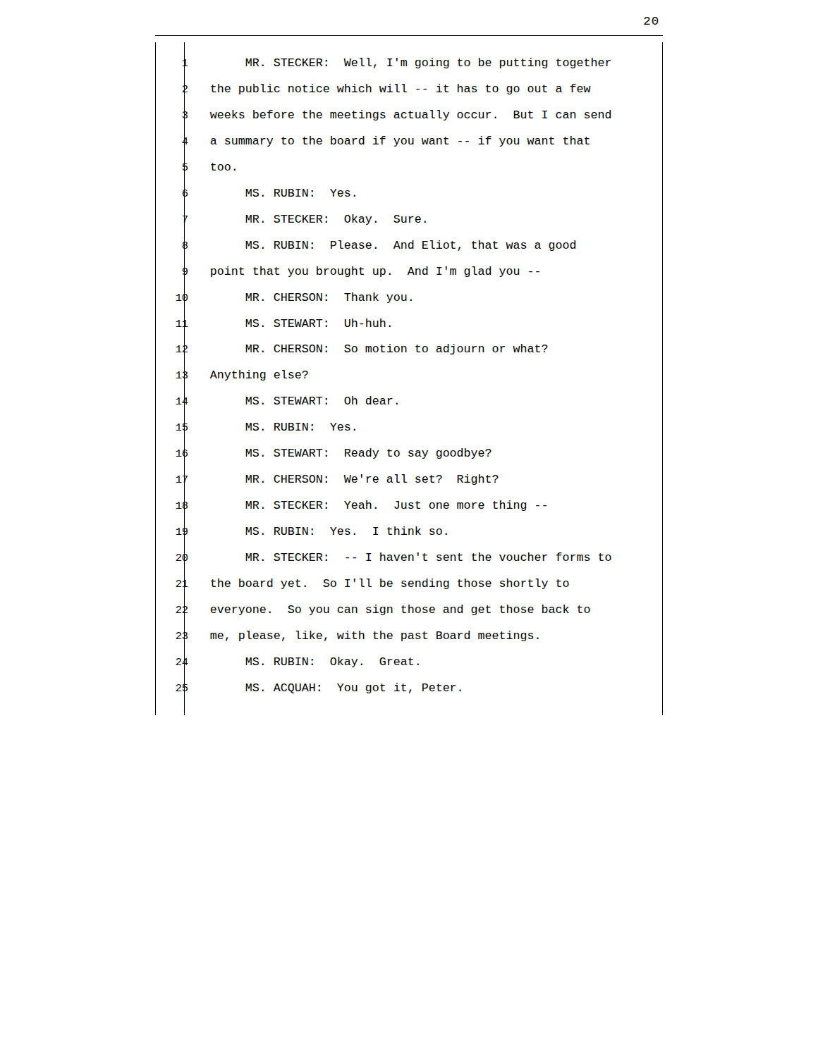20
MR. STECKER: Well, I'm going to be putting together
the public notice which will -- it has to go out a few
weeks before the meetings actually occur. But I can send
a summary to the board if you want -- if you want that
too.
MS. RUBIN: Yes.
MR. STECKER: Okay. Sure.
MS. RUBIN: Please. And Eliot, that was a good
point that you brought up. And I'm glad you --
MR. CHERSON: Thank you.
MS. STEWART: Uh-huh.
MR. CHERSON: So motion to adjourn or what?
Anything else?
MS. STEWART: Oh dear.
MS. RUBIN: Yes.
MS. STEWART: Ready to say goodbye?
MR. CHERSON: We're all set? Right?
MR. STECKER: Yeah. Just one more thing --
MS. RUBIN: Yes. I think so.
MR. STECKER: -- I haven't sent the voucher forms to
the board yet. So I'll be sending those shortly to
everyone. So you can sign those and get those back to
me, please, like, with the past Board meetings.
MS. RUBIN: Okay. Great.
MS. ACQUAH: You got it, Peter.